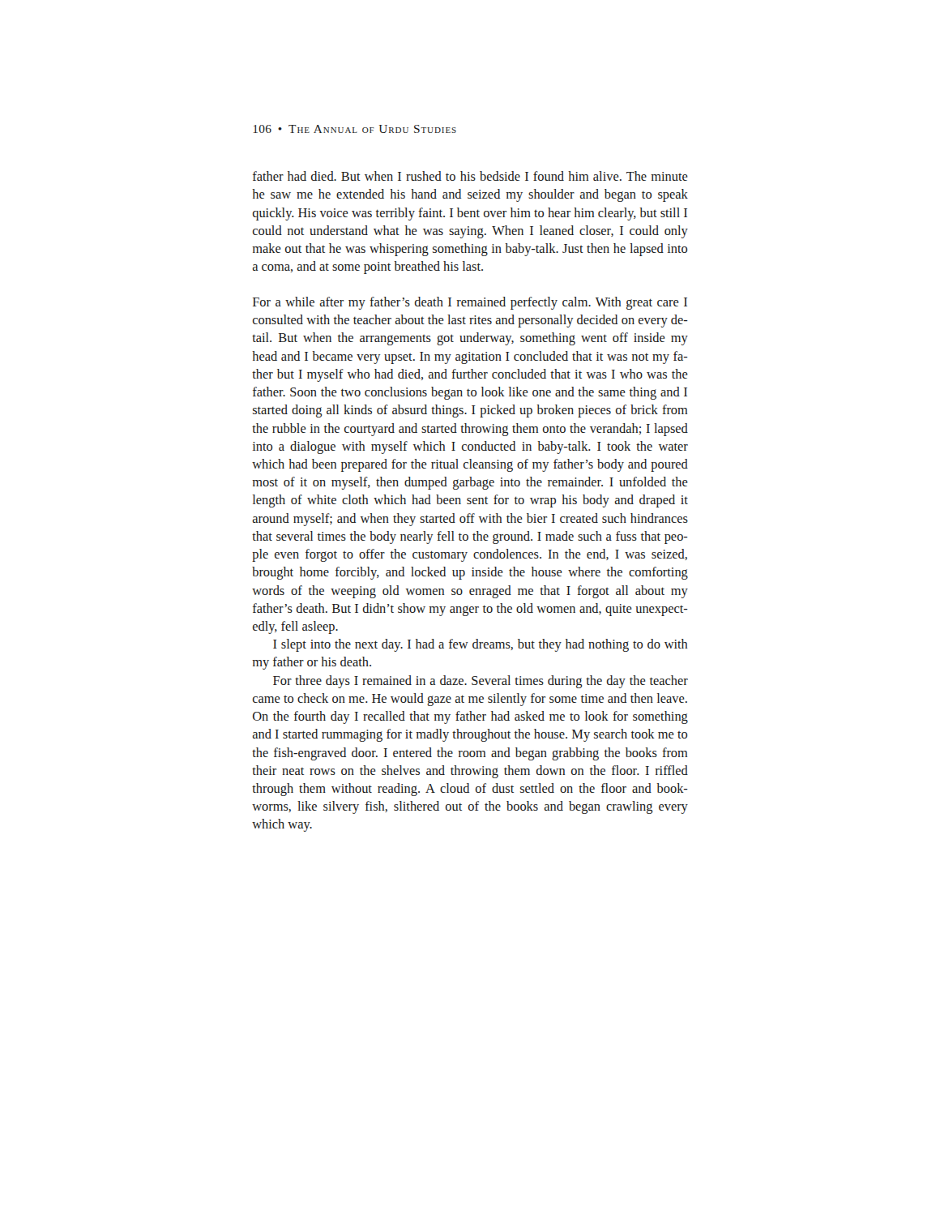106•The Annual of Urdu Studies
father had died. But when I rushed to his bedside I found him alive. The minute he saw me he extended his hand and seized my shoulder and began to speak quickly. His voice was terribly faint. I bent over him to hear him clearly, but still I could not understand what he was saying. When I leaned closer, I could only make out that he was whispering something in baby-talk. Just then he lapsed into a coma, and at some point breathed his last.
For a while after my father’s death I remained perfectly calm. With great care I consulted with the teacher about the last rites and personally decided on every detail. But when the arrangements got underway, something went off inside my head and I became very upset. In my agitation I concluded that it was not my father but I myself who had died, and further concluded that it was I who was the father. Soon the two conclusions began to look like one and the same thing and I started doing all kinds of absurd things. I picked up broken pieces of brick from the rubble in the courtyard and started throwing them onto the verandah; I lapsed into a dialogue with myself which I conducted in baby-talk. I took the water which had been prepared for the ritual cleansing of my father’s body and poured most of it on myself, then dumped garbage into the remainder. I unfolded the length of white cloth which had been sent for to wrap his body and draped it around myself; and when they started off with the bier I created such hindrances that several times the body nearly fell to the ground. I made such a fuss that people even forgot to offer the customary condolences. In the end, I was seized, brought home forcibly, and locked up inside the house where the comforting words of the weeping old women so enraged me that I forgot all about my father’s death. But I didn’t show my anger to the old women and, quite unexpectedly, fell asleep.
I slept into the next day. I had a few dreams, but they had nothing to do with my father or his death.
For three days I remained in a daze. Several times during the day the teacher came to check on me. He would gaze at me silently for some time and then leave. On the fourth day I recalled that my father had asked me to look for something and I started rummaging for it madly throughout the house. My search took me to the fish-engraved door. I entered the room and began grabbing the books from their neat rows on the shelves and throwing them down on the floor. I riffled through them without reading. A cloud of dust settled on the floor and bookworms, like silvery fish, slithered out of the books and began crawling every which way.